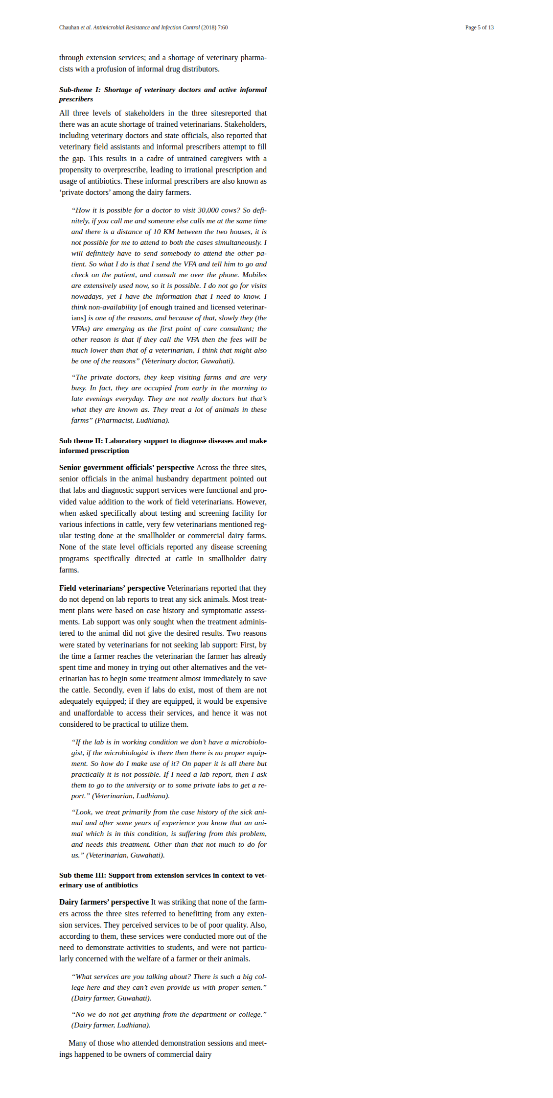Chauhan et al. Antimicrobial Resistance and Infection Control (2018) 7:60 Page 5 of 13
through extension services; and a shortage of veterinary pharmacists with a profusion of informal drug distributors.
Sub-theme I: Shortage of veterinary doctors and active informal prescribers
All three levels of stakeholders in the three sitesreported that there was an acute shortage of trained veterinarians. Stakeholders, including veterinary doctors and state officials, also reported that veterinary field assistants and informal prescribers attempt to fill the gap. This results in a cadre of untrained caregivers with a propensity to overprescribe, leading to irrational prescription and usage of antibiotics. These informal prescribers are also known as ‘private doctors’ among the dairy farmers.
“How it is possible for a doctor to visit 30,000 cows? So definitely, if you call me and someone else calls me at the same time and there is a distance of 10 KM between the two houses, it is not possible for me to attend to both the cases simultaneously. I will definitely have to send somebody to attend the other patient. So what I do is that I send the VFA and tell him to go and check on the patient, and consult me over the phone. Mobiles are extensively used now, so it is possible. I do not go for visits nowadays, yet I have the information that I need to know. I think non-availability [of enough trained and licensed veterinarians] is one of the reasons, and because of that, slowly they (the VFAs) are emerging as the first point of care consultant; the other reason is that if they call the VFA then the fees will be much lower than that of a veterinarian, I think that might also be one of the reasons” (Veterinary doctor, Guwahati).
“The private doctors, they keep visiting farms and are very busy. In fact, they are occupied from early in the morning to late evenings everyday. They are not really doctors but that’s what they are known as. They treat a lot of animals in these farms” (Pharmacist, Ludhiana).
Sub theme II: Laboratory support to diagnose diseases and make informed prescription
Senior government officials’ perspective
Across the three sites, senior officials in the animal husbandry department pointed out that labs and diagnostic support services were functional and provided value addition to the work of field veterinarians. However, when asked specifically about testing and screening facility for various infections in cattle, very few veterinarians mentioned regular testing done at the smallholder or commercial dairy farms. None of the state level officials reported any disease screening programs specifically directed at cattle in smallholder dairy farms.
Field veterinarians’ perspective
Veterinarians reported that they do not depend on lab reports to treat any sick animals. Most treatment plans were based on case history and symptomatic assessments. Lab support was only sought when the treatment administered to the animal did not give the desired results. Two reasons were stated by veterinarians for not seeking lab support: First, by the time a farmer reaches the veterinarian the farmer has already spent time and money in trying out other alternatives and the veterinarian has to begin some treatment almost immediately to save the cattle. Secondly, even if labs do exist, most of them are not adequately equipped; if they are equipped, it would be expensive and unaffordable to access their services, and hence it was not considered to be practical to utilize them.
“If the lab is in working condition we don’t have a microbiologist, if the microbiologist is there then there is no proper equipment. So how do I make use of it? On paper it is all there but practically it is not possible. If I need a lab report, then I ask them to go to the university or to some private labs to get a report.” (Veterinarian, Ludhiana).
“Look, we treat primarily from the case history of the sick animal and after some years of experience you know that an animal which is in this condition, is suffering from this problem, and needs this treatment. Other than that not much to do for us.” (Veterinarian, Guwahati).
Sub theme III: Support from extension services in context to veterinary use of antibiotics
Dairy farmers’ perspective
It was striking that none of the farmers across the three sites referred to benefitting from any extension services. They perceived services to be of poor quality. Also, according to them, these services were conducted more out of the need to demonstrate activities to students, and were not particularly concerned with the welfare of a farmer or their animals.
“What services are you talking about? There is such a big college here and they can’t even provide us with proper semen.” (Dairy farmer, Guwahati).
“No we do not get anything from the department or college.” (Dairy farmer, Ludhiana).
Many of those who attended demonstration sessions and meetings happened to be owners of commercial dairy